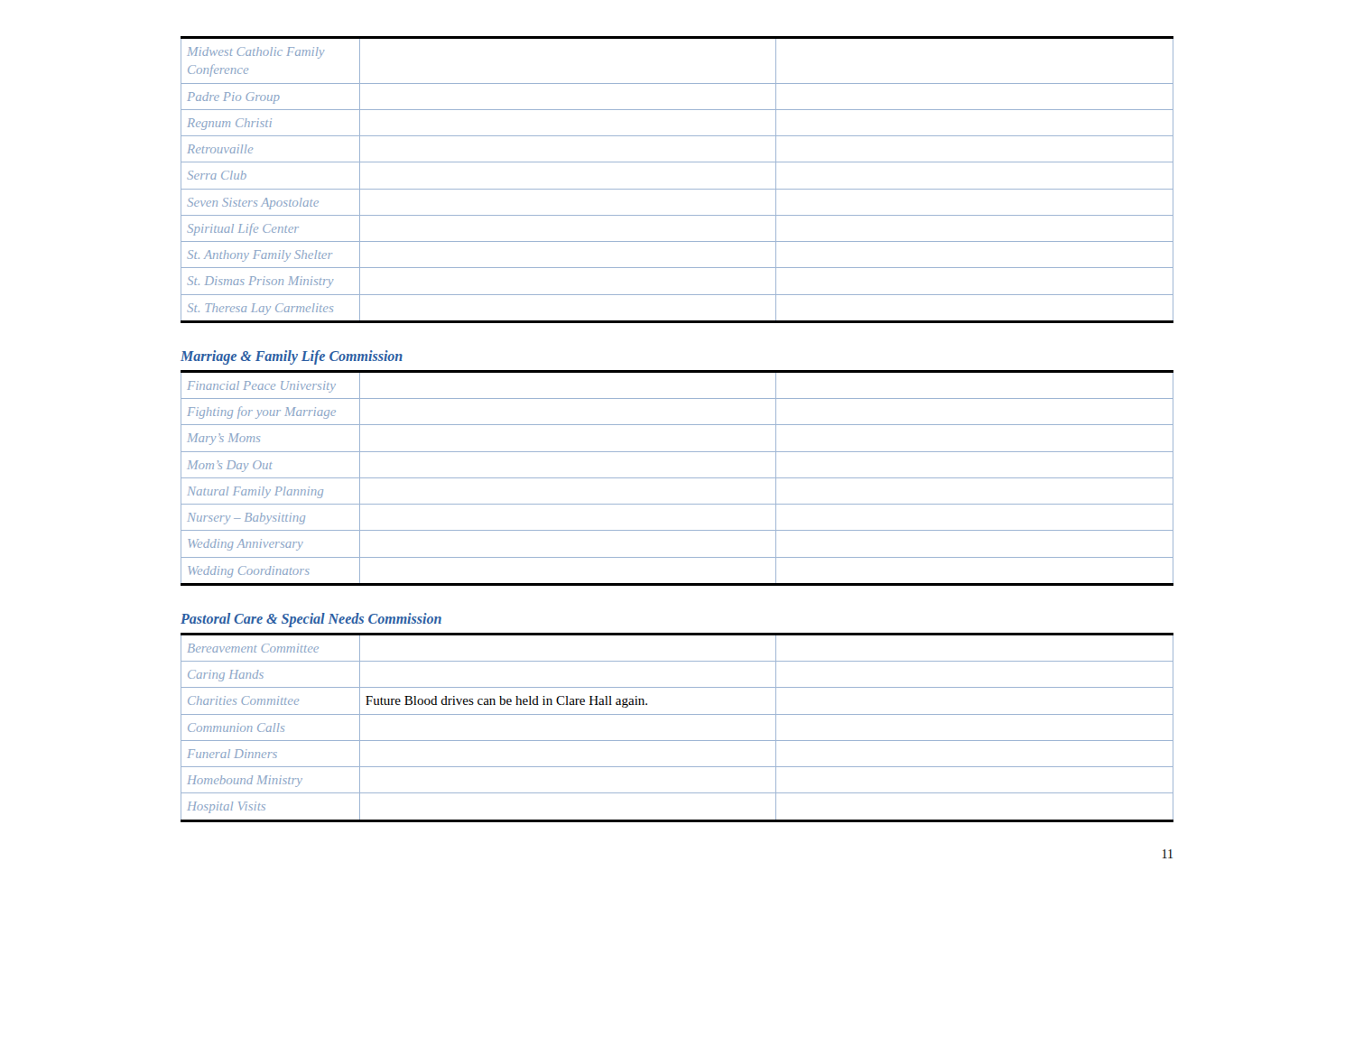| Midwest Catholic Family Conference | | |
| Padre Pio Group | | |
| Regnum Christi | | |
| Retrouvaille | | |
| Serra Club | | |
| Seven Sisters Apostolate | | |
| Spiritual Life Center | | |
| St. Anthony Family Shelter | | |
| St. Dismas Prison Ministry | | |
| St. Theresa Lay Carmelites | | |
Marriage & Family Life Commission
| Financial Peace University | | |
| Fighting for your Marriage | | |
| Mary’s Moms | | |
| Mom’s Day Out | | |
| Natural Family Planning | | |
| Nursery – Babysitting | | |
| Wedding Anniversary | | |
| Wedding Coordinators | | |
Pastoral Care & Special Needs Commission
| Bereavement Committee | | |
| Caring Hands | | |
| Charities Committee | Future Blood drives can be held in Clare Hall again. | |
| Communion Calls | | |
| Funeral Dinners | | |
| Homebound Ministry | | |
| Hospital Visits | | |
11